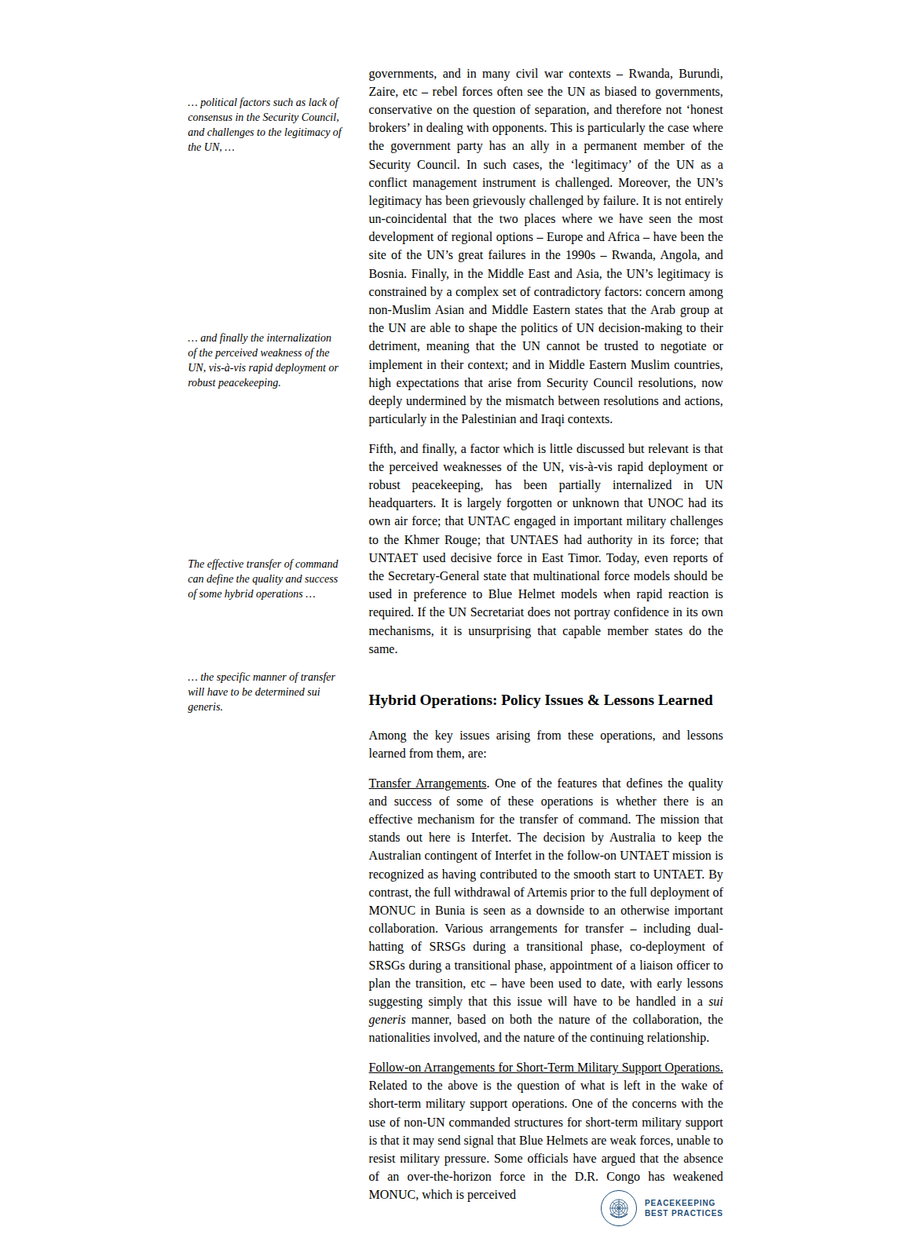… political factors such as lack of consensus in the Security Council, and challenges to the legitimacy of the UN, …
… and finally the internalization of the perceived weakness of the UN, vis-à-vis rapid deployment or robust peacekeeping.
The effective transfer of command can define the quality and success of some hybrid operations …
… the specific manner of transfer will have to be determined sui generis.
governments, and in many civil war contexts – Rwanda, Burundi, Zaire, etc – rebel forces often see the UN as biased to governments, conservative on the question of separation, and therefore not ‘honest brokers’ in dealing with opponents. This is particularly the case where the government party has an ally in a permanent member of the Security Council. In such cases, the ‘legitimacy’ of the UN as a conflict management instrument is challenged. Moreover, the UN’s legitimacy has been grievously challenged by failure. It is not entirely un-coincidental that the two places where we have seen the most development of regional options – Europe and Africa – have been the site of the UN’s great failures in the 1990s – Rwanda, Angola, and Bosnia. Finally, in the Middle East and Asia, the UN’s legitimacy is constrained by a complex set of contradictory factors: concern among non-Muslim Asian and Middle Eastern states that the Arab group at the UN are able to shape the politics of UN decision-making to their detriment, meaning that the UN cannot be trusted to negotiate or implement in their context; and in Middle Eastern Muslim countries, high expectations that arise from Security Council resolutions, now deeply undermined by the mismatch between resolutions and actions, particularly in the Palestinian and Iraqi contexts.
Fifth, and finally, a factor which is little discussed but relevant is that the perceived weaknesses of the UN, vis-à-vis rapid deployment or robust peacekeeping, has been partially internalized in UN headquarters. It is largely forgotten or unknown that UNOC had its own air force; that UNTAC engaged in important military challenges to the Khmer Rouge; that UNTAES had authority in its force; that UNTAET used decisive force in East Timor. Today, even reports of the Secretary-General state that multinational force models should be used in preference to Blue Helmet models when rapid reaction is required. If the UN Secretariat does not portray confidence in its own mechanisms, it is unsurprising that capable member states do the same.
Hybrid Operations: Policy Issues & Lessons Learned
Among the key issues arising from these operations, and lessons learned from them, are:
Transfer Arrangements. One of the features that defines the quality and success of some of these operations is whether there is an effective mechanism for the transfer of command. The mission that stands out here is Interfet. The decision by Australia to keep the Australian contingent of Interfet in the follow-on UNTAET mission is recognized as having contributed to the smooth start to UNTAET. By contrast, the full withdrawal of Artemis prior to the full deployment of MONUC in Bunia is seen as a downside to an otherwise important collaboration. Various arrangements for transfer – including dual-hatting of SRSGs during a transitional phase, co-deployment of SRSGs during a transitional phase, appointment of a liaison officer to plan the transition, etc – have been used to date, with early lessons suggesting simply that this issue will have to be handled in a sui generis manner, based on both the nature of the collaboration, the nationalities involved, and the nature of the continuing relationship.
Follow-on Arrangements for Short-Term Military Support Operations. Related to the above is the question of what is left in the wake of short-term military support operations. One of the concerns with the use of non-UN commanded structures for short-term military support is that it may send signal that Blue Helmets are weak forces, unable to resist military pressure. Some officials have argued that the absence of an over-the-horizon force in the D.R. Congo has weakened MONUC, which is perceived
PEACEKEEPING
BEST PRACTICES